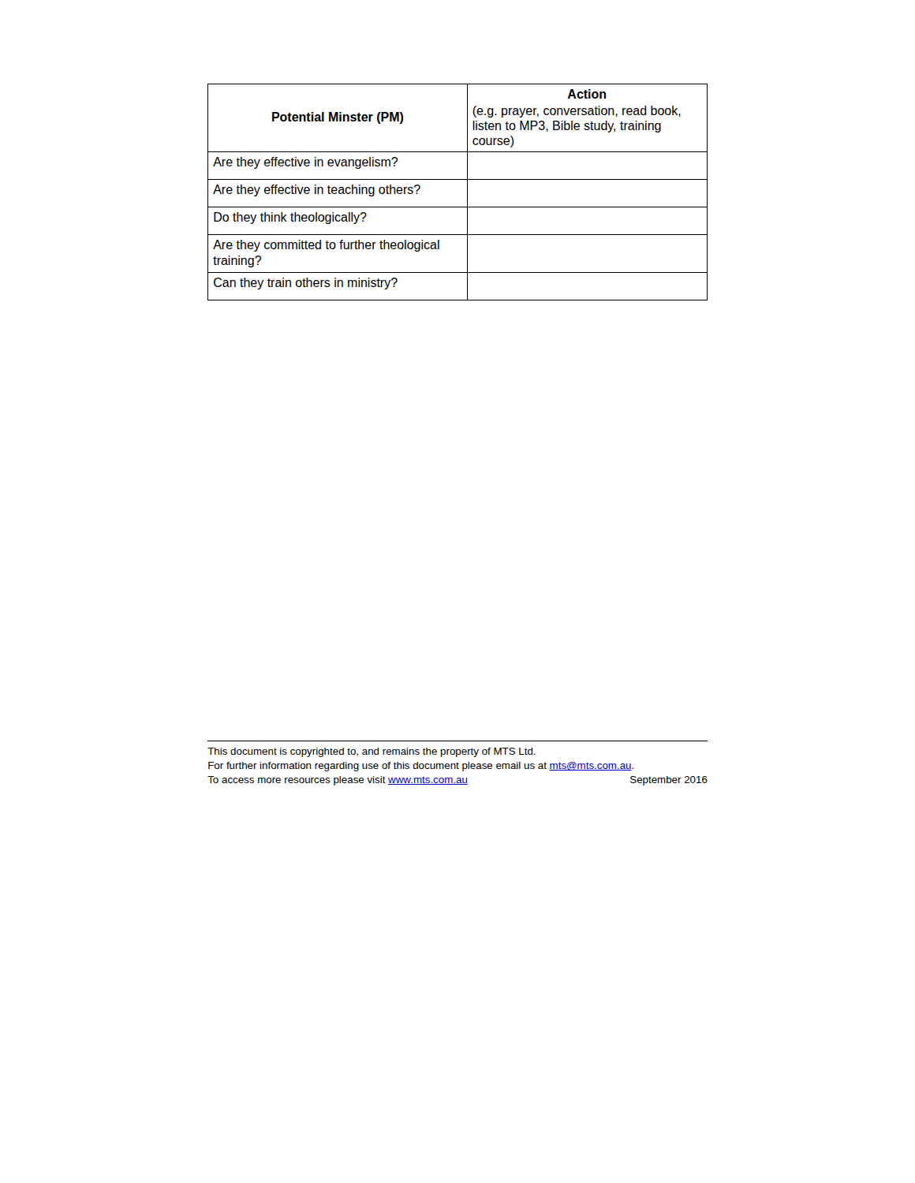| Potential Minster (PM) | Action (e.g. prayer, conversation, read book, listen to MP3, Bible study, training course) |
| --- | --- |
| Are they effective in evangelism? | |
| Are they effective in teaching others? | |
| Do they think theologically? | |
| Are they committed to further theological training? | |
| Can they train others in ministry? | |
This document is copyrighted to, and remains the property of MTS Ltd.
For further information regarding use of this document please email us at mts@mts.com.au.
To access more resources please visit www.mts.com.au September 2016